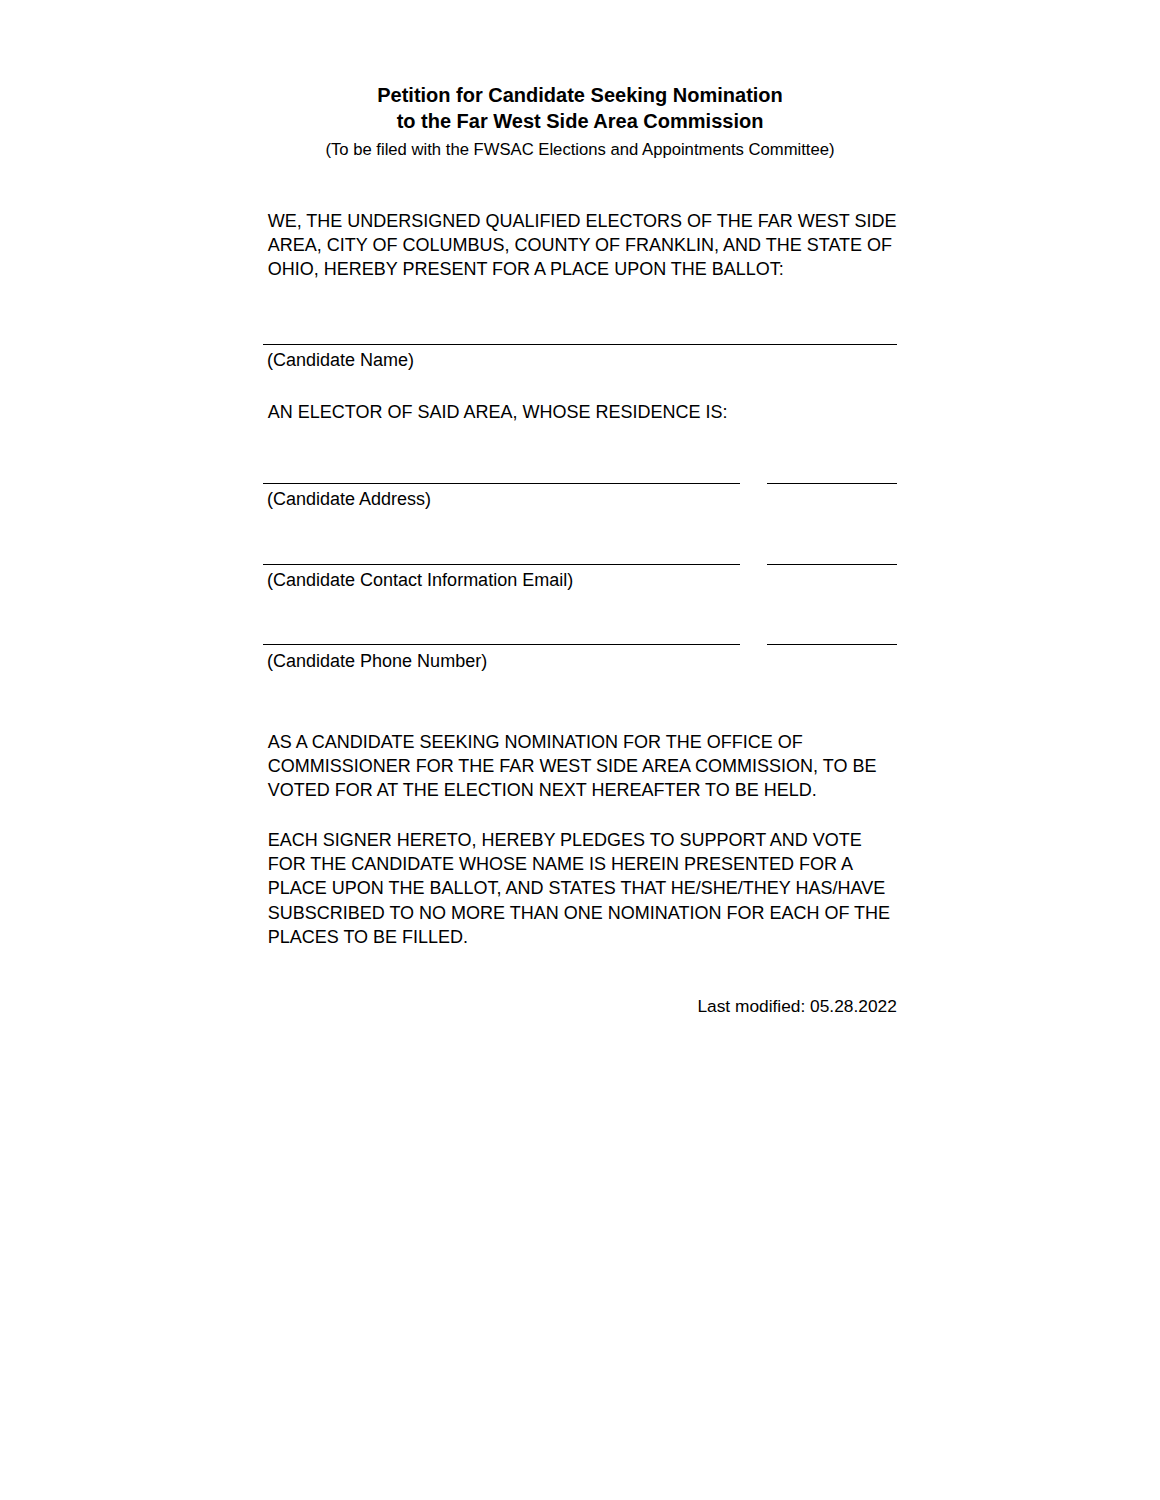Petition for Candidate Seeking Nomination
to the Far West Side Area Commission
(To be filed with the FWSAC Elections and Appointments Committee)
We, the undersigned qualified electors of the Far West Side Area, City of Columbus, County of Franklin, and the State of Ohio, hereby present for a place upon the ballot:
(Candidate Name)
An elector of said area, whose residence is:
(Candidate Address)
(Candidate Contact Information Email)
(Candidate Phone Number)
As a candidate seeking nomination for the office of Commissioner for the Far West Side Area Commission, to be voted for at the election next hereafter to be held.
Each signer hereto, hereby pledges to support and vote for the candidate whose name is herein presented for a place upon the ballot, and states that he/she/they has/have subscribed to no more than one nomination for each of the places to be filled.
Last modified: 05.28.2022